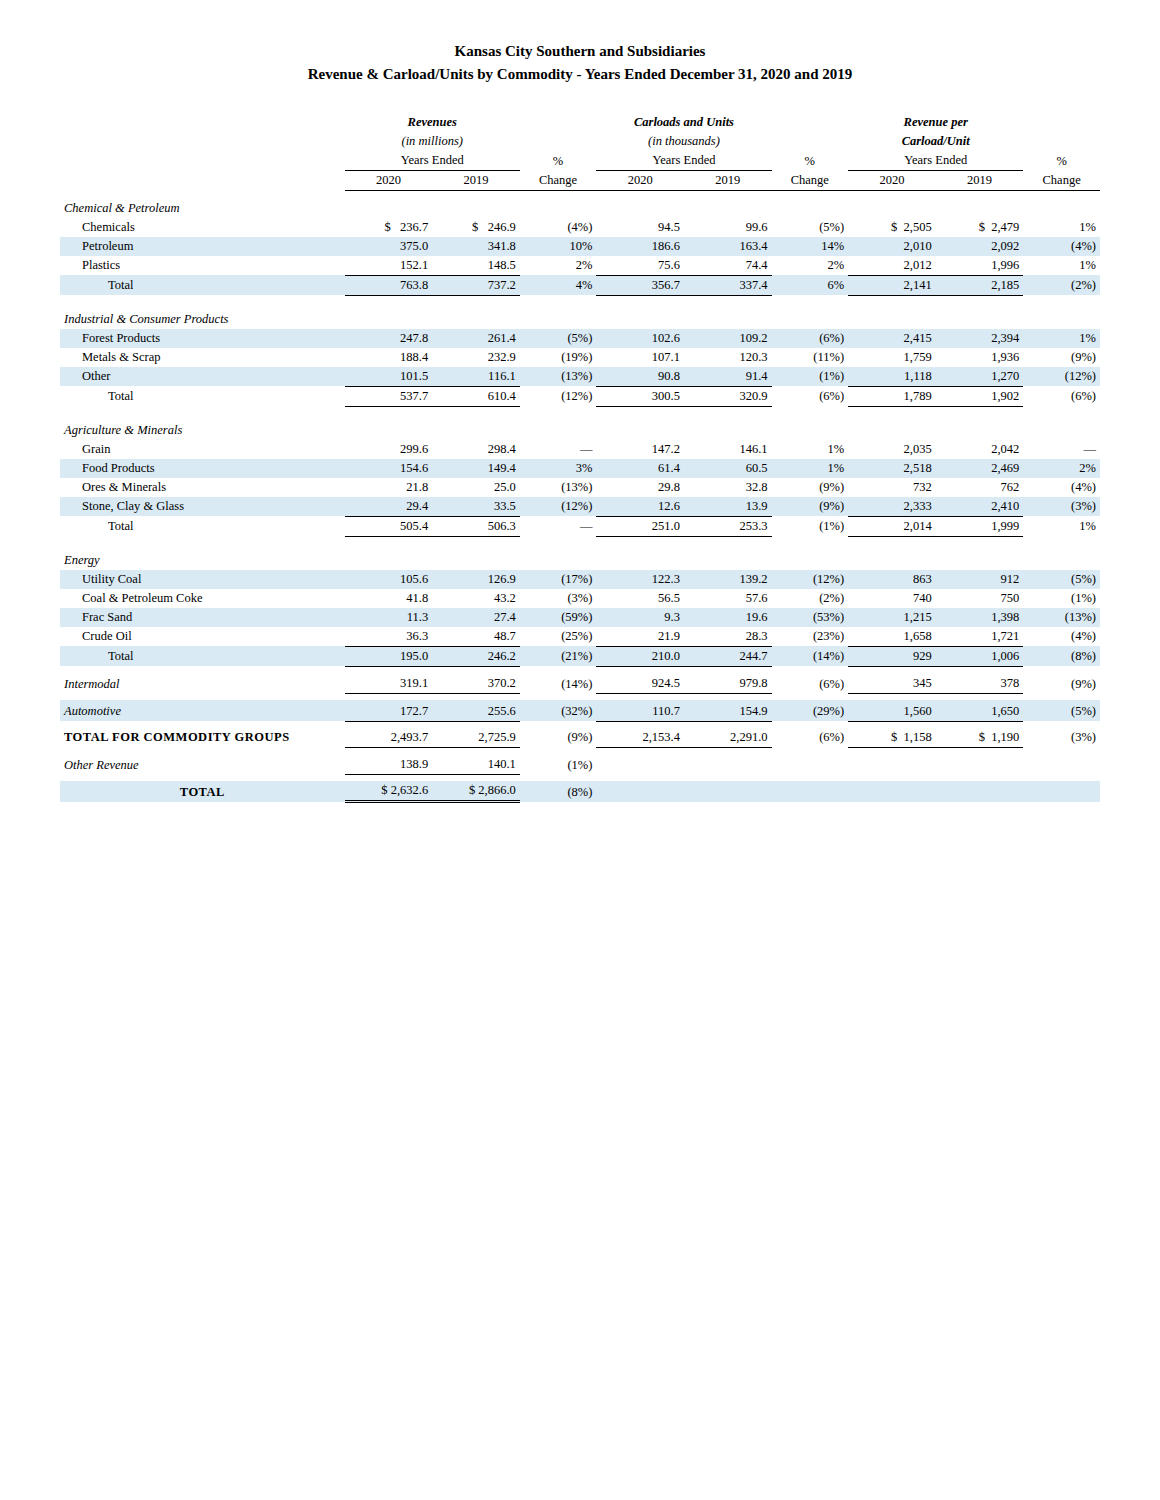Kansas City Southern and Subsidiaries
Revenue & Carload/Units by Commodity - Years Ended December 31, 2020 and 2019
| | Revenues | | Carloads and Units | | Revenue per | |
| | (in millions) | | (in thousands) | | Carload/Unit | |
| | Years Ended | % | Years Ended | % | Years Ended | % |
| | 2020 | 2019 | Change | 2020 | 2019 | Change | 2020 | 2019 | Change |
| Chemical & Petroleum | |
| Chemicals | $ 236.7 | $ 246.9 | (4%) | 94.5 | 99.6 | (5%) | $ 2,505 | $ 2,479 | 1% |
| Petroleum | 375.0 | 341.8 | 10% | 186.6 | 163.4 | 14% | 2,010 | 2,092 | (4%) |
| Plastics | 152.1 | 148.5 | 2% | 75.6 | 74.4 | 2% | 2,012 | 1,996 | 1% |
| Total | 763.8 | 737.2 | 4% | 356.7 | 337.4 | 6% | 2,141 | 2,185 | (2%) |
| Industrial & Consumer Products | |
| Forest Products | 247.8 | 261.4 | (5%) | 102.6 | 109.2 | (6%) | 2,415 | 2,394 | 1% |
| Metals & Scrap | 188.4 | 232.9 | (19%) | 107.1 | 120.3 | (11%) | 1,759 | 1,936 | (9%) |
| Other | 101.5 | 116.1 | (13%) | 90.8 | 91.4 | (1%) | 1,118 | 1,270 | (12%) |
| Total | 537.7 | 610.4 | (12%) | 300.5 | 320.9 | (6%) | 1,789 | 1,902 | (6%) |
| Agriculture & Minerals | |
| Grain | 299.6 | 298.4 | — | 147.2 | 146.1 | 1% | 2,035 | 2,042 | — |
| Food Products | 154.6 | 149.4 | 3% | 61.4 | 60.5 | 1% | 2,518 | 2,469 | 2% |
| Ores & Minerals | 21.8 | 25.0 | (13%) | 29.8 | 32.8 | (9%) | 732 | 762 | (4%) |
| Stone, Clay & Glass | 29.4 | 33.5 | (12%) | 12.6 | 13.9 | (9%) | 2,333 | 2,410 | (3%) |
| Total | 505.4 | 506.3 | — | 251.0 | 253.3 | (1%) | 2,014 | 1,999 | 1% |
| Energy | |
| Utility Coal | 105.6 | 126.9 | (17%) | 122.3 | 139.2 | (12%) | 863 | 912 | (5%) |
| Coal & Petroleum Coke | 41.8 | 43.2 | (3%) | 56.5 | 57.6 | (2%) | 740 | 750 | (1%) |
| Frac Sand | 11.3 | 27.4 | (59%) | 9.3 | 19.6 | (53%) | 1,215 | 1,398 | (13%) |
| Crude Oil | 36.3 | 48.7 | (25%) | 21.9 | 28.3 | (23%) | 1,658 | 1,721 | (4%) |
| Total | 195.0 | 246.2 | (21%) | 210.0 | 244.7 | (14%) | 929 | 1,006 | (8%) |
| Intermodal | 319.1 | 370.2 | (14%) | 924.5 | 979.8 | (6%) | 345 | 378 | (9%) |
| Automotive | 172.7 | 255.6 | (32%) | 110.7 | 154.9 | (29%) | 1,560 | 1,650 | (5%) |
| TOTAL FOR COMMODITY GROUPS | 2,493.7 | 2,725.9 | (9%) | 2,153.4 | 2,291.0 | (6%) | $ 1,158 | $ 1,190 | (3%) |
| Other Revenue | 138.9 | 140.1 | (1%) | |
| TOTAL | $ 2,632.6 | $ 2,866.0 | (8%) | |